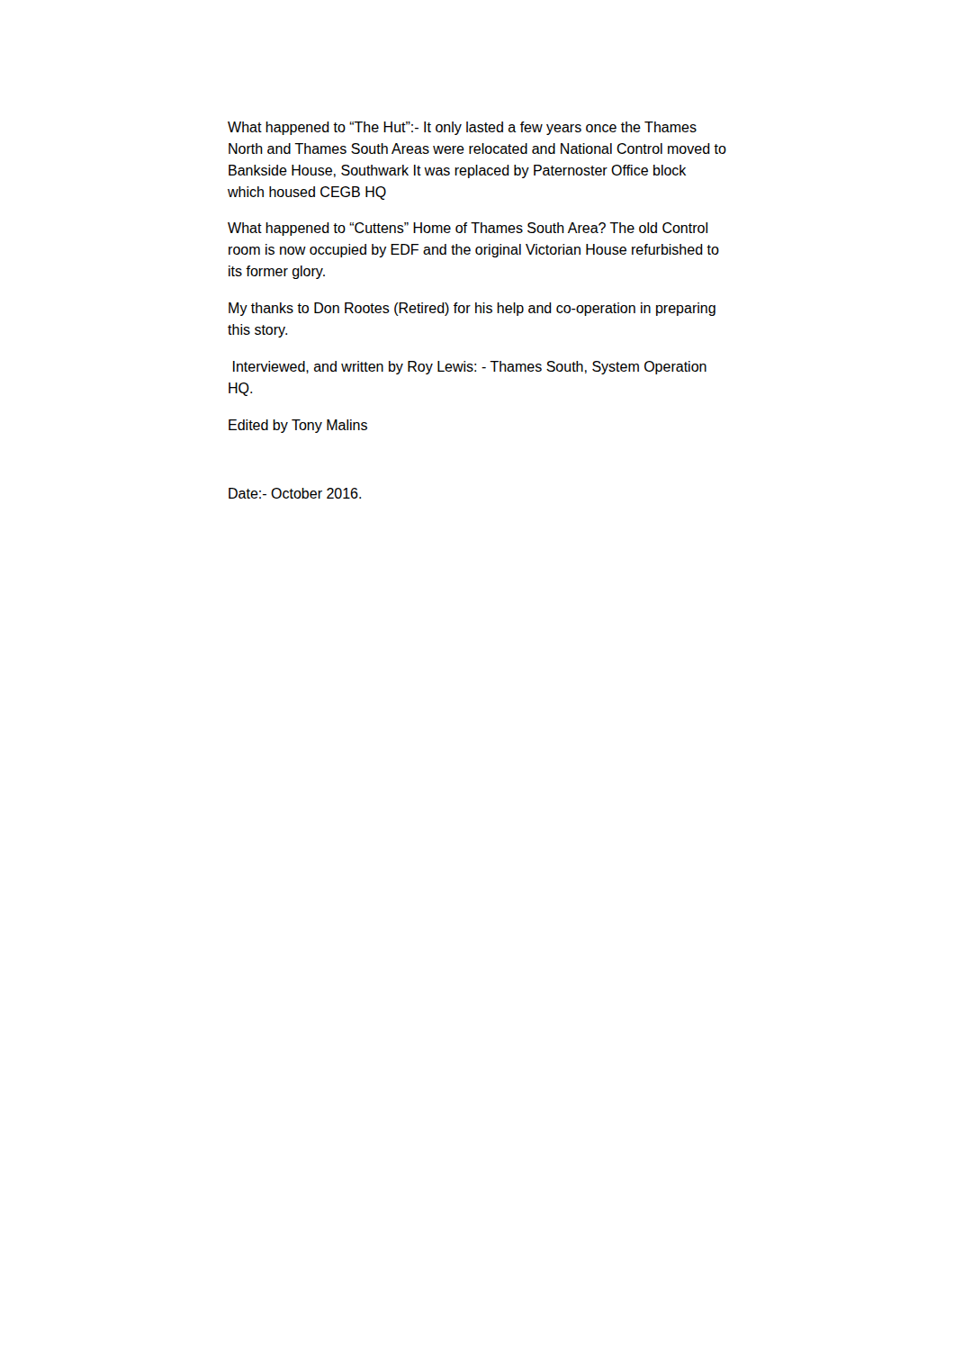What happened to “The Hut”:- It only lasted a few years once the Thames North and Thames South Areas were relocated and National Control moved to Bankside House, Southwark It was replaced by Paternoster Office block which housed CEGB HQ
What happened to “Cuttens” Home of Thames South Area? The old Control room is now occupied by EDF and the original Victorian House refurbished to its former glory.
My thanks to Don Rootes (Retired) for his help and co-operation in preparing this story.
Interviewed, and written by Roy Lewis: - Thames South, System Operation HQ.
Edited by Tony Malins
Date:- October 2016.